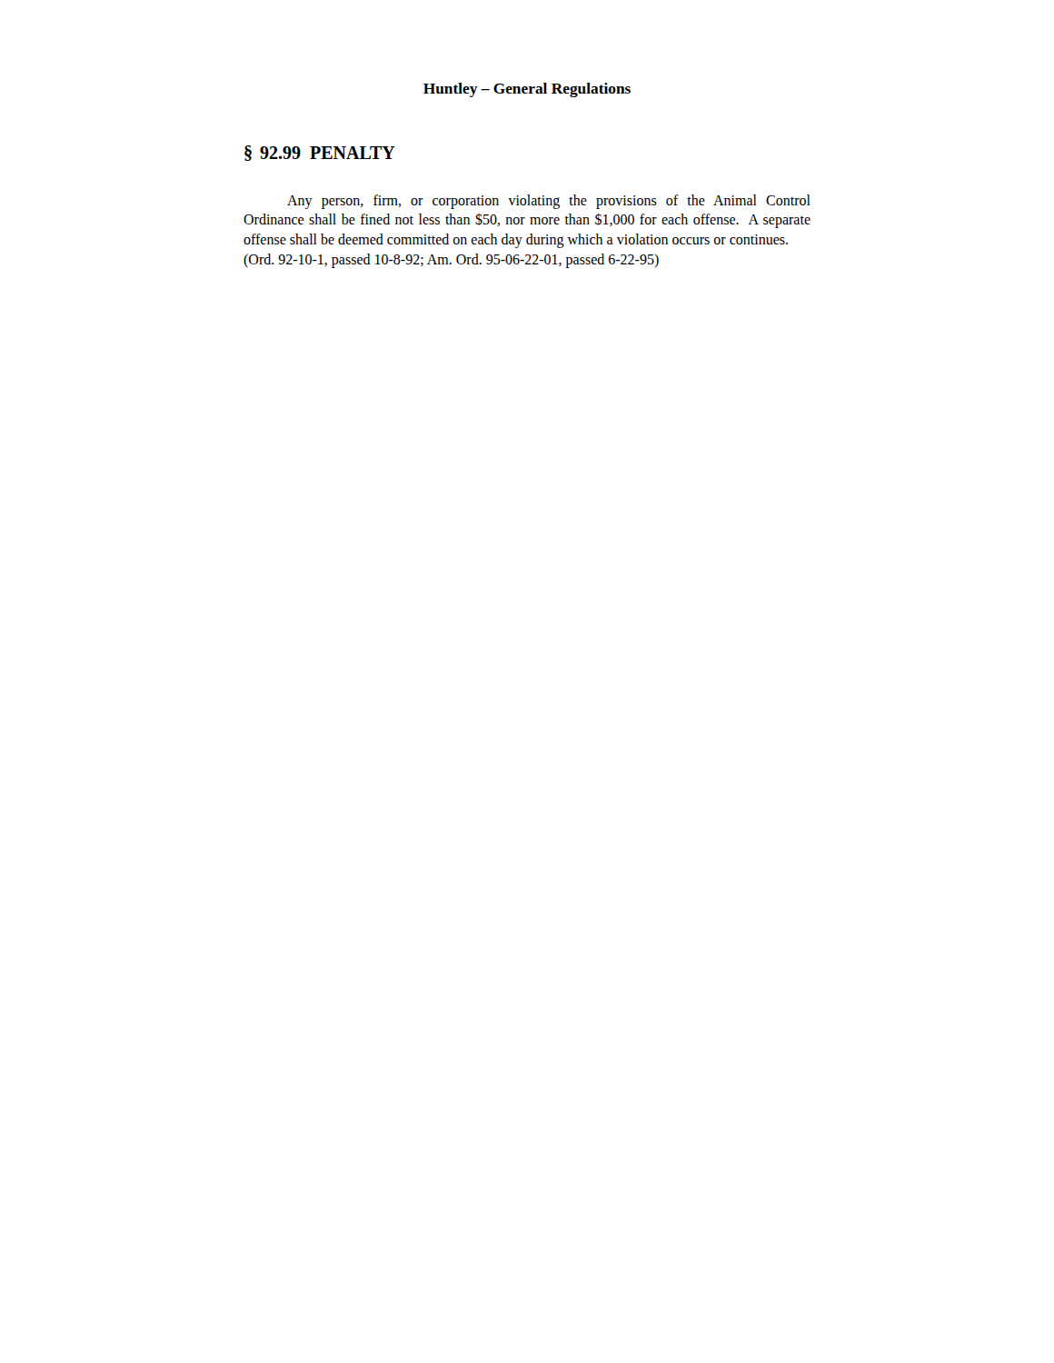Huntley – General Regulations
§ 92.99 PENALTY
Any person, firm, or corporation violating the provisions of the Animal Control Ordinance shall be fined not less than $50, nor more than $1,000 for each offense. A separate offense shall be deemed committed on each day during which a violation occurs or continues.
(Ord. 92-10-1, passed 10-8-92; Am. Ord. 95-06-22-01, passed 6-22-95)